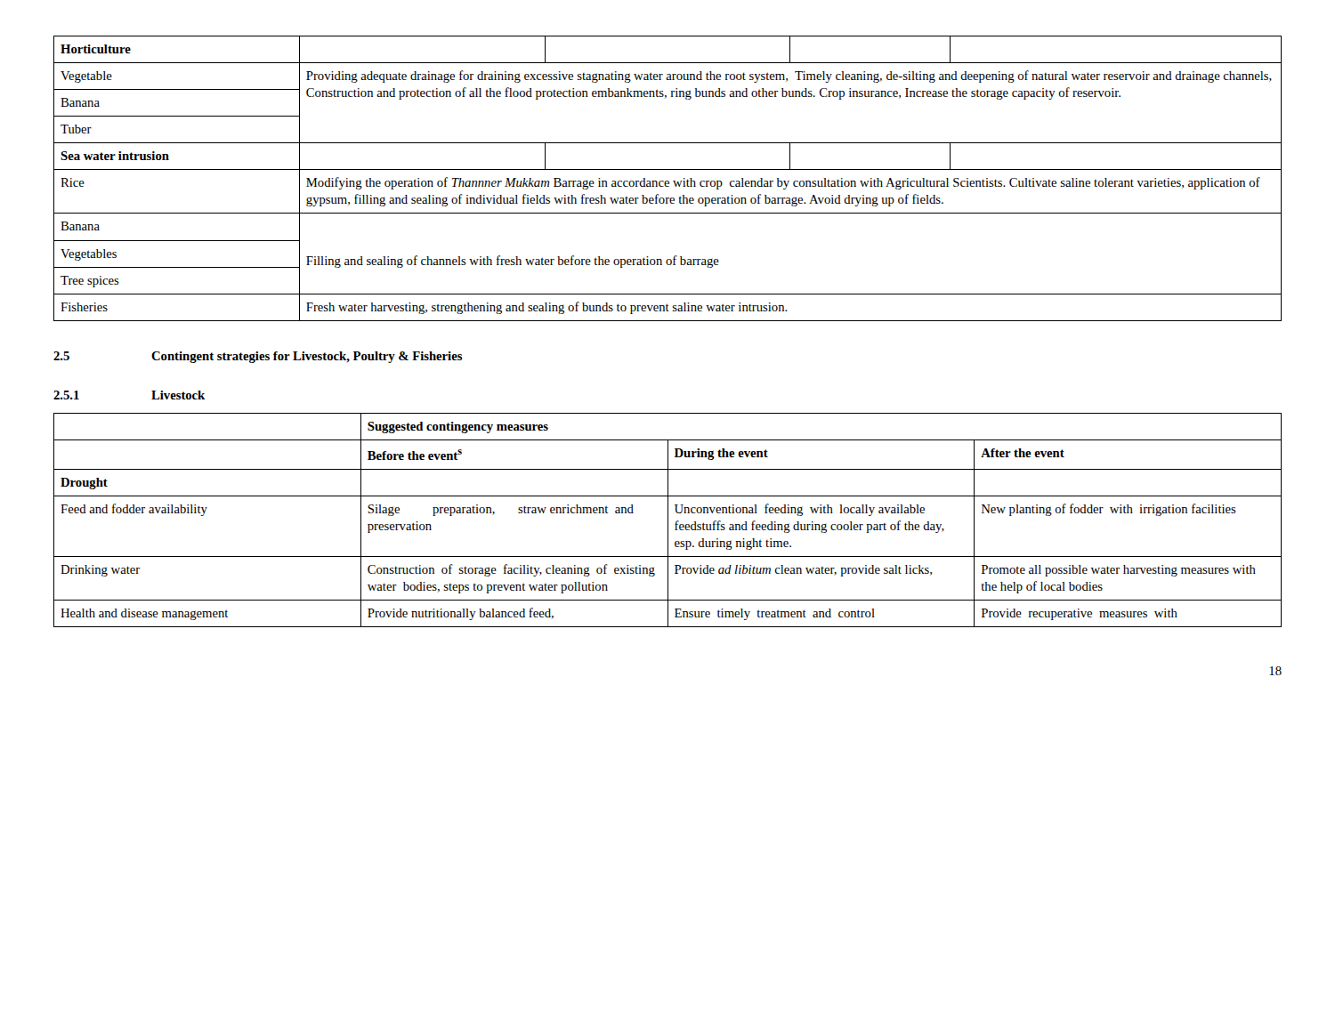| Horticulture | | | | |
| Vegetable | Providing adequate drainage for draining excessive stagnating water around the root system, Timely cleaning, de-silting and deepening of natural water reservoir and drainage channels, Construction and protection of all the flood protection embankments, ring bunds and other bunds. Crop insurance, Increase the storage capacity of reservoir. |
| Banana |
| Tuber |
| Sea water intrusion | | | | |
| Rice | Modifying the operation of Thannner Mukkam Barrage in accordance with crop calendar by consultation with Agricultural Scientists. Cultivate saline tolerant varieties, application of gypsum, filling and sealing of individual fields with fresh water before the operation of barrage. Avoid drying up of fields. |
| Banana | Filling and sealing of channels with fresh water before the operation of barrage |
| Vegetables |
| Tree spices |
| Fisheries | Fresh water harvesting, strengthening and sealing of bunds to prevent saline water intrusion. |
2.5 Contingent strategies for Livestock, Poultry & Fisheries
2.5.1 Livestock
| | Suggested contingency measures |
| | Before the event s | During the event | After the event |
| Drought | | | |
| Feed and fodder availability | Silage preparation, straw enrichment and preservation | Unconventional feeding with locally available feedstuffs and feeding during cooler part of the day, esp. during night time. | New planting of fodder with irrigation facilities |
| Drinking water | Construction of storage facility, cleaning of existing water bodies, steps to prevent water pollution | Provide ad libitum clean water, provide salt licks, | Promote all possible water harvesting measures with the help of local bodies |
| Health and disease management | Provide nutritionally balanced feed, | Ensure timely treatment and control | Provide recuperative measures with |
18